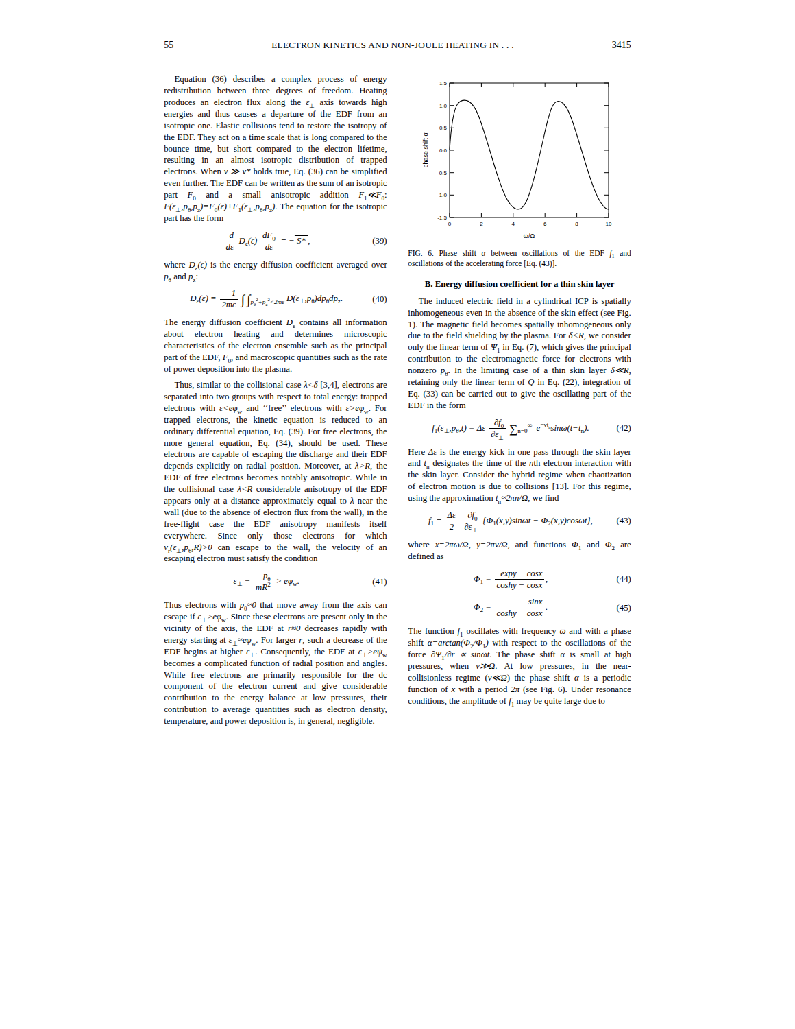55 ELECTRON KINETICS AND NON-JOULE HEATING IN . . . 3415
Equation (36) describes a complex process of energy redistribution between three degrees of freedom. Heating produces an electron flux along the ε⊥ axis towards high energies and thus causes a departure of the EDF from an isotropic one. Elastic collisions tend to restore the isotropy of the EDF. They act on a time scale that is long compared to the bounce time, but short compared to the electron lifetime, resulting in an almost isotropic distribution of trapped electrons. When ν ≫ ν* holds true, Eq. (36) can be simplified even further. The EDF can be written as the sum of an isotropic part F0 and a small anisotropic addition F1≪F0: F(ε⊥,pθ,pz)=F0(ε)+F1(ε⊥,pθ,pz). The equation for the isotropic part has the form
ddε Dε(ε) dF0 dε = − S* ,
(39)
where Dε(ε) is the energy diffusion coefficient averaged over pθ and pz:
Dε(ε) = 12mε ∫ ∫pθ2+pz2<2mε D(ε⊥,pθ)dpθdpz.
(40)
The energy diffusion coefficient Dε contains all information about electron heating and determines microscopic characteristics of the electron ensemble such as the principal part of the EDF, F0, and macroscopic quantities such as the rate of power deposition into the plasma.
Thus, similar to the collisional case λ<δ [3,4], electrons are separated into two groups with respect to total energy: trapped electrons with ε<eφw and ‘‘free’’ electrons with ε>eφw. For trapped electrons, the kinetic equation is reduced to an ordinary differential equation, Eq. (39). For free electrons, the more general equation, Eq. (34), should be used. These electrons are capable of escaping the discharge and their EDF depends explicitly on radial position. Moreover, at λ>R, the EDF of free electrons becomes notably anisotropic. While in the collisional case λ<R considerable anisotropy of the EDF appears only at a distance approximately equal to λ near the wall (due to the absence of electron flux from the wall), in the free-flight case the EDF anisotropy manifests itself everywhere. Since only those electrons for which vr(ε⊥,pθ,R)>0 can escape to the wall, the velocity of an escaping electron must satisfy the condition
ε⊥ − pθ mR2 > eφw.
(41)
Thus electrons with pθ≈0 that move away from the axis can escape if ε⊥>eφw. Since these electrons are present only in the vicinity of the axis, the EDF at r≈0 decreases rapidly with energy starting at ε⊥≈eφw. For larger r, such a decrease of the EDF begins at higher ε⊥. Consequently, the EDF at ε⊥>eψw becomes a complicated function of radial position and angles. While free electrons are primarily responsible for the dc component of the electron current and give considerable contribution to the energy balance at low pressures, their contribution to average quantities such as electron density, temperature, and power deposition is, in general, negligible.
-1.5 -1.0 -0.5 0.0 0.5 1.0 1.5 0 2 4 6 8 10 ω/Ω phase shift α
FIG. 6. Phase shift α between oscillations of the EDF f1 and oscillations of the accelerating force [Eq. (43)].
B. Energy diffusion coefficient for a thin skin layer
The induced electric field in a cylindrical ICP is spatially inhomogeneous even in the absence of the skin effect (see Fig. 1). The magnetic field becomes spatially inhomogeneous only due to the field shielding by the plasma. For δ<R, we consider only the linear term of Ψ1 in Eq. (7), which gives the principal contribution to the electromagnetic force for electrons with nonzero pθ. In the limiting case of a thin skin layer δ≪R, retaining only the linear term of Q in Eq. (22), integration of Eq. (33) can be carried out to give the oscillating part of the EDF in the form
f1(ε⊥,pθ,t) = Δε ∂f0∂ε⊥ ∑n=0∞ e−νtnsinω(t−tn).
(42)
Here Δε is the energy kick in one pass through the skin layer and tn designates the time of the nth electron interaction with the skin layer. Consider the hybrid regime when chaotization of electron motion is due to collisions [13]. For this regime, using the approximation tn≈2πn/Ω, we find
f1 = Δε 2 ∂f0∂ε⊥ {Φ1(x,y)sinωt − Φ2(x,y)cosωt},
(43)
where x=2πω/Ω, y=2πν/Ω, and functions Φ1 and Φ2 are defined as
Φ1 = expy − cosx coshy − cosx,
(44)
Φ2 = sinx coshy − cosx.
(45)
The function f1 oscillates with frequency ω and with a phase shift α=arctan(Φ2/Φ1) with respect to the oscillations of the force ∂Ψ1/∂r ∝ sinωt. The phase shift α is small at high pressures, when ν≫Ω. At low pressures, in the near-collisionless regime (ν≪Ω) the phase shift α is a periodic function of x with a period 2π (see Fig. 6). Under resonance conditions, the amplitude of f1 may be quite large due to